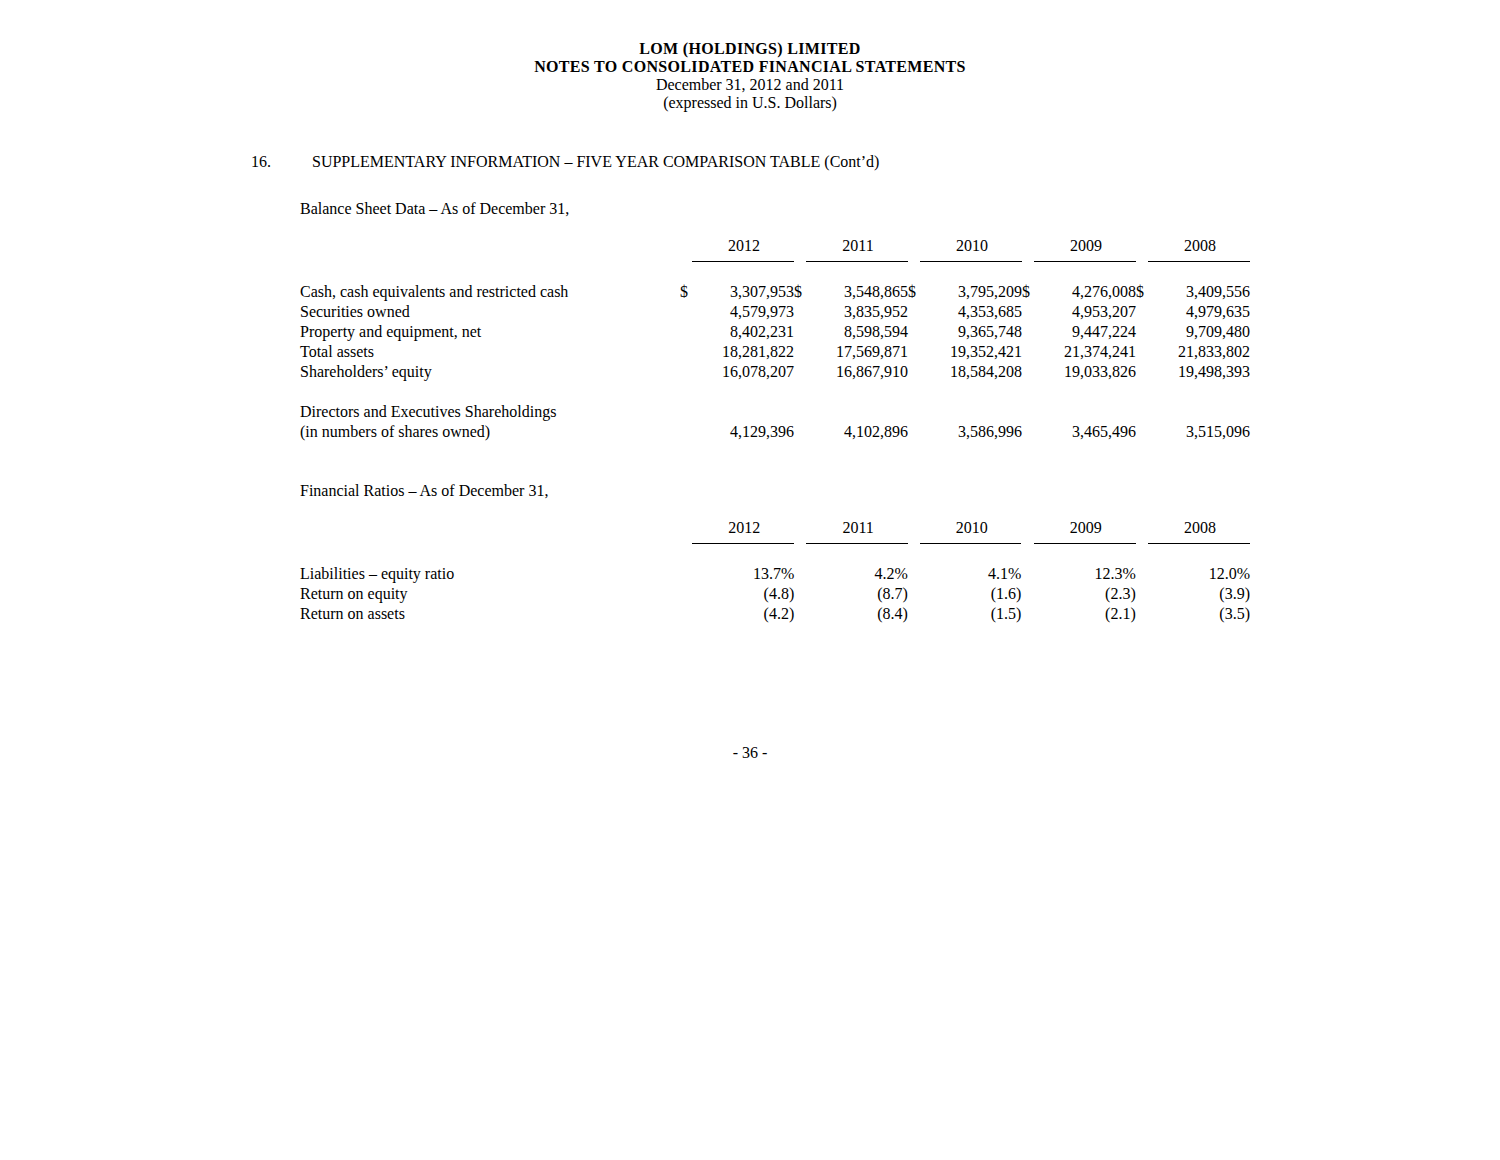LOM (HOLDINGS) LIMITED
NOTES TO CONSOLIDATED FINANCIAL STATEMENTS
December 31, 2012 and 2011
(expressed in U.S. Dollars)
| 16. | SUPPLEMENTARY INFORMATION – FIVE YEAR COMPARISON TABLE (Cont’d) |
Balance Sheet Data – As of December 31,
| | | 2012 | | 2011 | | 2010 | | 2009 | | 2008 |
| Cash, cash equivalents and restricted cash | $ | 3,307,953 | $ | 3,548,865 | $ | 3,795,209 | $ | 4,276,008 | $ | 3,409,556 |
| Securities owned | | 4,579,973 | | 3,835,952 | | 4,353,685 | | 4,953,207 | | 4,979,635 |
| Property and equipment, net | | 8,402,231 | | 8,598,594 | | 9,365,748 | | 9,447,224 | | 9,709,480 |
| Total assets | | 18,281,822 | | 17,569,871 | | 19,352,421 | | 21,374,241 | | 21,833,802 |
| Shareholders’ equity | | 16,078,207 | | 16,867,910 | | 18,584,208 | | 19,033,826 | | 19,498,393 |
| Directors and Executives Shareholdings | | | | | | | | | | |
| (in numbers of shares owned) | | 4,129,396 | | 4,102,896 | | 3,586,996 | | 3,465,496 | | 3,515,096 |
Financial Ratios – As of December 31,
| | | 2012 | | 2011 | | 2010 | | 2009 | | 2008 |
| Liabilities – equity ratio | | 13.7% | | 4.2% | | 4.1% | | 12.3% | | 12.0% |
| Return on equity | | (4.8) | | (8.7) | | (1.6) | | (2.3) | | (3.9) |
| Return on assets | | (4.2) | | (8.4) | | (1.5) | | (2.1) | | (3.5) |
- 36 -